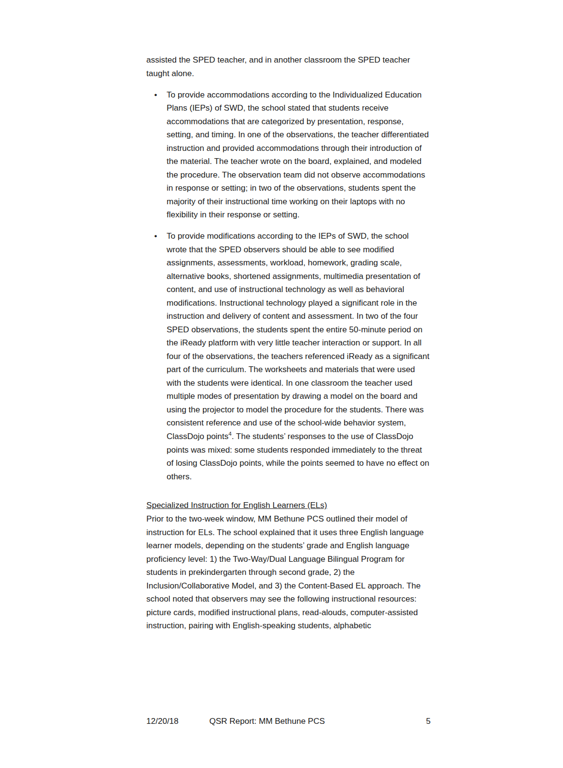assisted the SPED teacher, and in another classroom the SPED teacher taught alone.
To provide accommodations according to the Individualized Education Plans (IEPs) of SWD, the school stated that students receive accommodations that are categorized by presentation, response, setting, and timing. In one of the observations, the teacher differentiated instruction and provided accommodations through their introduction of the material. The teacher wrote on the board, explained, and modeled the procedure. The observation team did not observe accommodations in response or setting; in two of the observations, students spent the majority of their instructional time working on their laptops with no flexibility in their response or setting.
To provide modifications according to the IEPs of SWD, the school wrote that the SPED observers should be able to see modified assignments, assessments, workload, homework, grading scale, alternative books, shortened assignments, multimedia presentation of content, and use of instructional technology as well as behavioral modifications. Instructional technology played a significant role in the instruction and delivery of content and assessment. In two of the four SPED observations, the students spent the entire 50-minute period on the iReady platform with very little teacher interaction or support. In all four of the observations, the teachers referenced iReady as a significant part of the curriculum. The worksheets and materials that were used with the students were identical. In one classroom the teacher used multiple modes of presentation by drawing a model on the board and using the projector to model the procedure for the students. There was consistent reference and use of the school-wide behavior system, ClassDojo points4. The students’ responses to the use of ClassDojo points was mixed: some students responded immediately to the threat of losing ClassDojo points, while the points seemed to have no effect on others.
Specialized Instruction for English Learners (ELs)
Prior to the two-week window, MM Bethune PCS outlined their model of instruction for ELs. The school explained that it uses three English language learner models, depending on the students’ grade and English language proficiency level: 1) the Two-Way/Dual Language Bilingual Program for students in prekindergarten through second grade, 2) the Inclusion/Collaborative Model, and 3) the Content-Based EL approach. The school noted that observers may see the following instructional resources: picture cards, modified instructional plans, read-alouds, computer-assisted instruction, pairing with English-speaking students, alphabetic
12/20/18 QSR Report: MM Bethune PCS 5